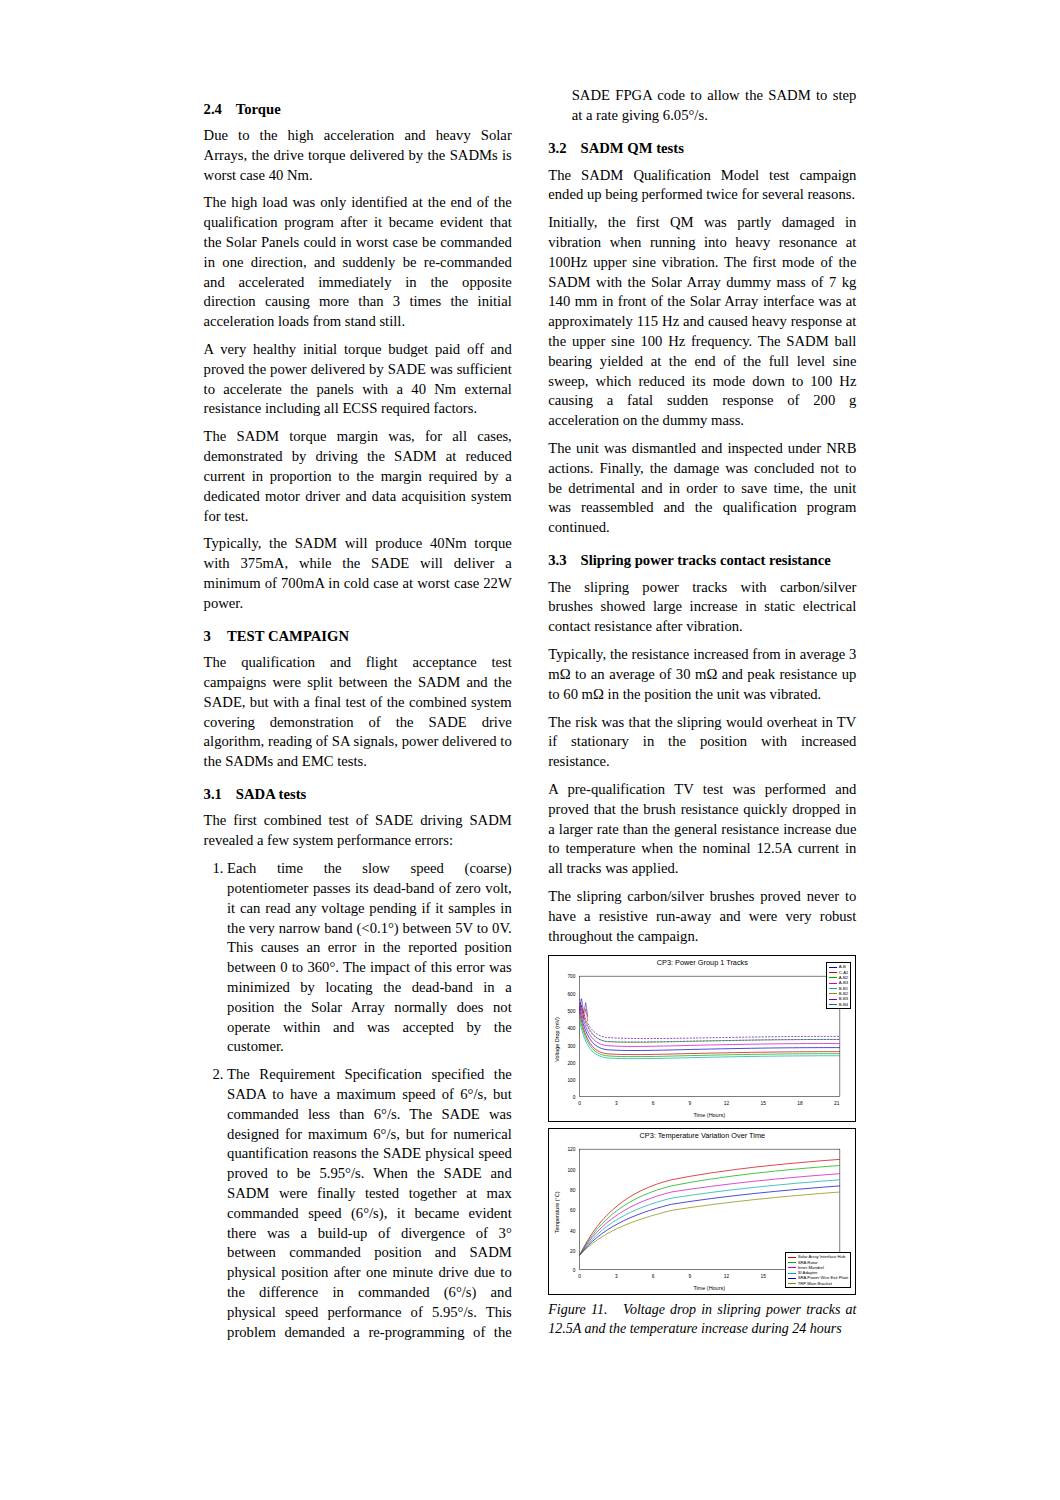2.4 Torque
Due to the high acceleration and heavy Solar Arrays, the drive torque delivered by the SADMs is worst case 40 Nm.
The high load was only identified at the end of the qualification program after it became evident that the Solar Panels could in worst case be commanded in one direction, and suddenly be re-commanded and accelerated immediately in the opposite direction causing more than 3 times the initial acceleration loads from stand still.
A very healthy initial torque budget paid off and proved the power delivered by SADE was sufficient to accelerate the panels with a 40 Nm external resistance including all ECSS required factors.
The SADM torque margin was, for all cases, demonstrated by driving the SADM at reduced current in proportion to the margin required by a dedicated motor driver and data acquisition system for test.
Typically, the SADM will produce 40Nm torque with 375mA, while the SADE will deliver a minimum of 700mA in cold case at worst case 22W power.
3 TEST CAMPAIGN
The qualification and flight acceptance test campaigns were split between the SADM and the SADE, but with a final test of the combined system covering demonstration of the SADE drive algorithm, reading of SA signals, power delivered to the SADMs and EMC tests.
3.1 SADA tests
The first combined test of SADE driving SADM revealed a few system performance errors:
Each time the slow speed (coarse) potentiometer passes its dead-band of zero volt, it can read any voltage pending if it samples in the very narrow band (<0.1°) between 5V to 0V. This causes an error in the reported position between 0 to 360°. The impact of this error was minimized by locating the dead-band in a position the Solar Array normally does not operate within and was accepted by the customer.
The Requirement Specification specified the SADA to have a maximum speed of 6°/s, but commanded less than 6°/s. The SADE was designed for maximum 6°/s, but for numerical quantification reasons the SADE physical speed proved to be 5.95°/s. When the SADE and SADM were finally tested together at max commanded speed (6°/s), it became evident there was a build-up of divergence of 3° between commanded position and SADM physical position after one minute drive due to the difference in commanded (6°/s) and physical speed performance of 5.95°/s. This problem demanded a re-programming of the SADE FPGA code to allow the SADM to step at a rate giving 6.05°/s.
3.2 SADM QM tests
The SADM Qualification Model test campaign ended up being performed twice for several reasons.
Initially, the first QM was partly damaged in vibration when running into heavy resonance at 100Hz upper sine vibration. The first mode of the SADM with the Solar Array dummy mass of 7 kg 140 mm in front of the Solar Array interface was at approximately 115 Hz and caused heavy response at the upper sine 100 Hz frequency. The SADM ball bearing yielded at the end of the full level sine sweep, which reduced its mode down to 100 Hz causing a fatal sudden response of 200 g acceleration on the dummy mass.
The unit was dismantled and inspected under NRB actions. Finally, the damage was concluded not to be detrimental and in order to save time, the unit was reassembled and the qualification program continued.
3.3 Slipring power tracks contact resistance
The slipring power tracks with carbon/silver brushes showed large increase in static electrical contact resistance after vibration.
Typically, the resistance increased from in average 3 mΩ to an average of 30 mΩ and peak resistance up to 60 mΩ in the position the unit was vibrated.
The risk was that the slipring would overheat in TV if stationary in the position with increased resistance.
A pre-qualification TV test was performed and proved that the brush resistance quickly dropped in a larger rate than the general resistance increase due to temperature when the nominal 12.5A current in all tracks was applied.
The slipring carbon/silver brushes proved never to have a resistive run-away and were very robust throughout the campaign.
CP3: Power Group 1 Tracks
700 600 500 400 300 200 100 0 0 3 6 9 12 15 18 21 Voltage Drop (mV) Time (Hours)
A-B
C-A1
A-B2
A-B3
B-B1
B-B2
B-B3
B-B4
CP3: Temperature Variation Over Time
120 100 80 60 40 20 0 0 3 6 9 12 15 18 21 Temperature (°C) Time (Hours)
Solar Array Interface Hub
SRA Rotor
Inner Mandrel
SI Adapter
SRA Power Wire Exit Plate
TRP Main Bracket
Figure 11. Voltage drop in slipring power tracks at 12.5A and the temperature increase during 24 hours